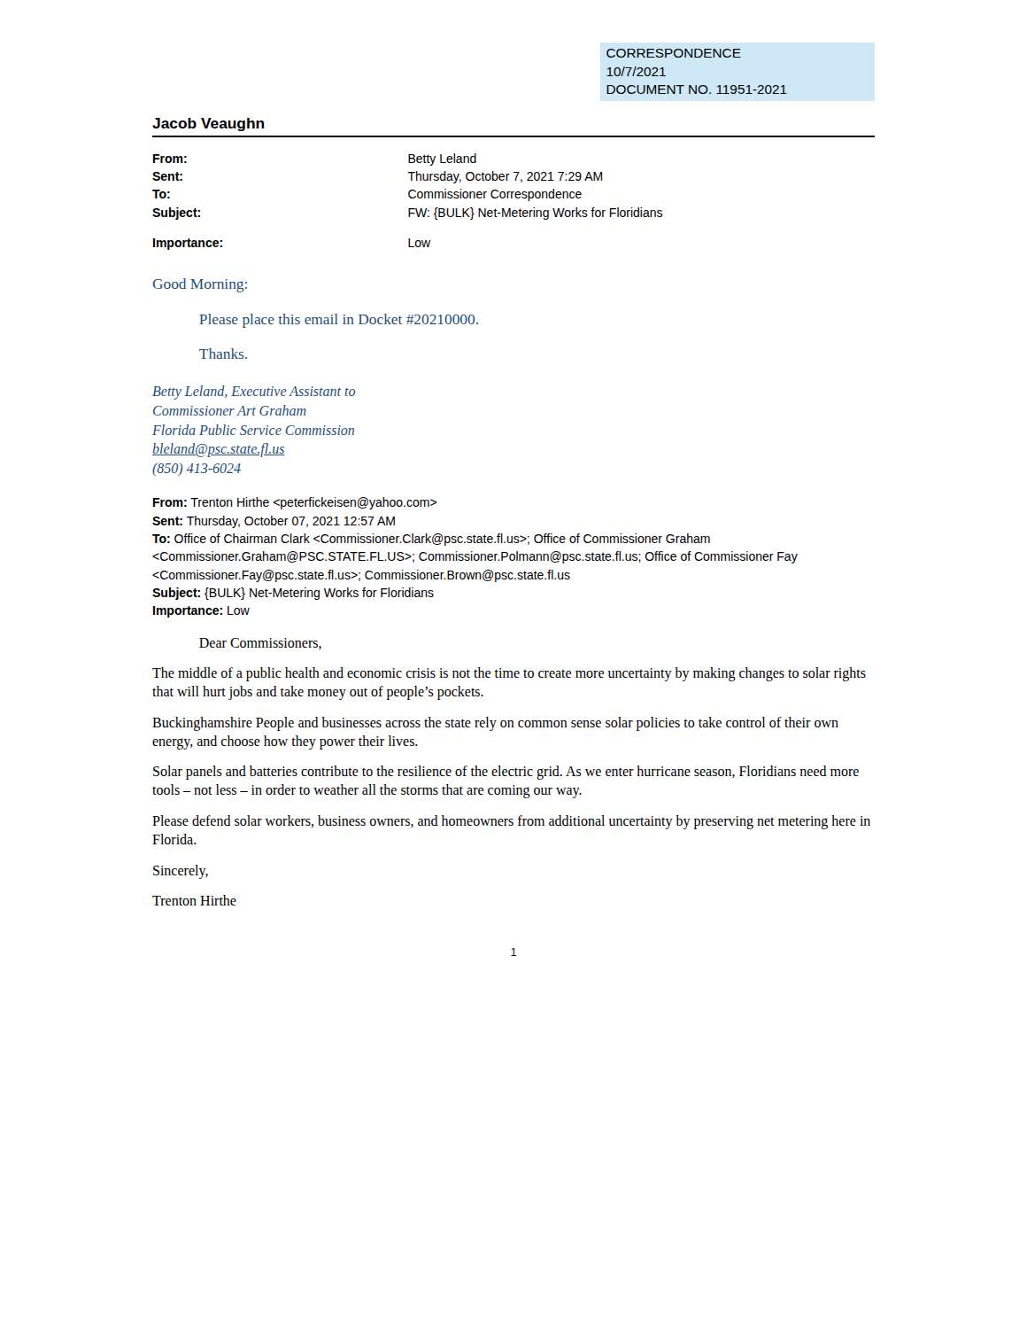CORRESPONDENCE
10/7/2021
DOCUMENT NO. 11951-2021
Jacob Veaughn
| From: | Betty Leland |
| Sent: | Thursday, October 7, 2021 7:29 AM |
| To: | Commissioner Correspondence |
| Subject: | FW: {BULK} Net-Metering Works for Floridians |
| Importance: | Low |
Good Morning:
Please place this email in Docket #20210000.
Thanks.
Betty Leland, Executive Assistant to
Commissioner Art Graham
Florida Public Service Commission
bleland@psc.state.fl.us
(850) 413-6024
From: Trenton Hirthe <peterfickeisen@yahoo.com>
Sent: Thursday, October 07, 2021 12:57 AM
To: Office of Chairman Clark <Commissioner.Clark@psc.state.fl.us>; Office of Commissioner Graham <Commissioner.Graham@PSC.STATE.FL.US>; Commissioner.Polmann@psc.state.fl.us; Office of Commissioner Fay <Commissioner.Fay@psc.state.fl.us>; Commissioner.Brown@psc.state.fl.us
Subject: {BULK} Net-Metering Works for Floridians
Importance: Low
Dear Commissioners,
The middle of a public health and economic crisis is not the time to create more uncertainty by making changes to solar rights that will hurt jobs and take money out of people’s pockets.
Buckinghamshire People and businesses across the state rely on common sense solar policies to take control of their own energy, and choose how they power their lives.
Solar panels and batteries contribute to the resilience of the electric grid. As we enter hurricane season, Floridians need more tools – not less – in order to weather all the storms that are coming our way.
Please defend solar workers, business owners, and homeowners from additional uncertainty by preserving net metering here in Florida.
Sincerely,
Trenton Hirthe
1